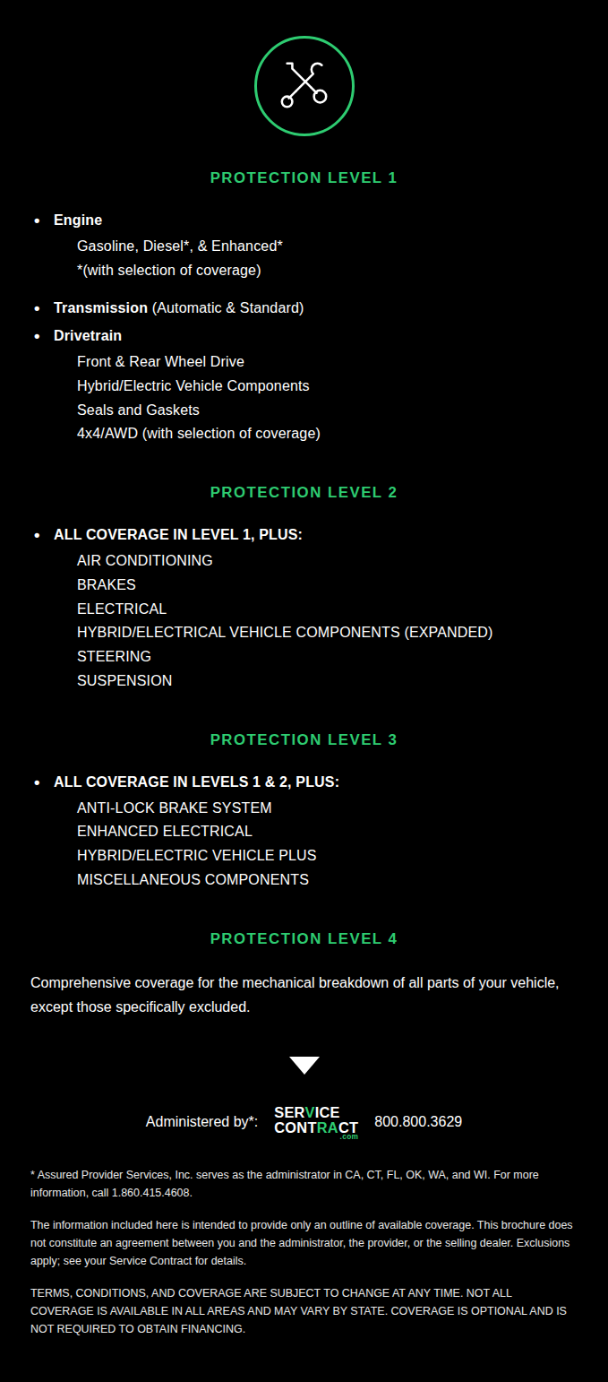Protection Level 1
Engine
Gasoline, Diesel*, & Enhanced*
*(with selection of coverage)
Transmission (Automatic & Standard)
Drivetrain
Front & Rear Wheel Drive
Hybrid/Electric Vehicle Components
Seals and Gaskets
4x4/AWD (with selection of coverage)
Protection Level 2
All coverage in Level 1, plus:
Air Conditioning
Brakes
Electrical
Hybrid/Electrical Vehicle Components (expanded)
Steering
Suspension
Protection Level 3
All coverage in Levels 1 & 2, plus:
Anti-Lock Brake System
Enhanced Electrical
Hybrid/Electric Vehicle Plus
Miscellaneous Components
Protection Level 4
Comprehensive coverage for the mechanical breakdown of all parts of your vehicle, except those specifically excluded.
Administered by*: SERVICE CONTRACT .com 800.800.3629
* Assured Provider Services, Inc. serves as the administrator in CA, CT, FL, OK, WA, and WI. For more information, call 1.860.415.4608.
The information included here is intended to provide only an outline of available coverage. This brochure does not constitute an agreement between you and the administrator, the provider, or the selling dealer. Exclusions apply; see your Service Contract for details.
Terms, conditions, and coverage are subject to change at any time. Not all coverage is available in all areas and may vary by state. Coverage is optional and is not required to obtain financing.